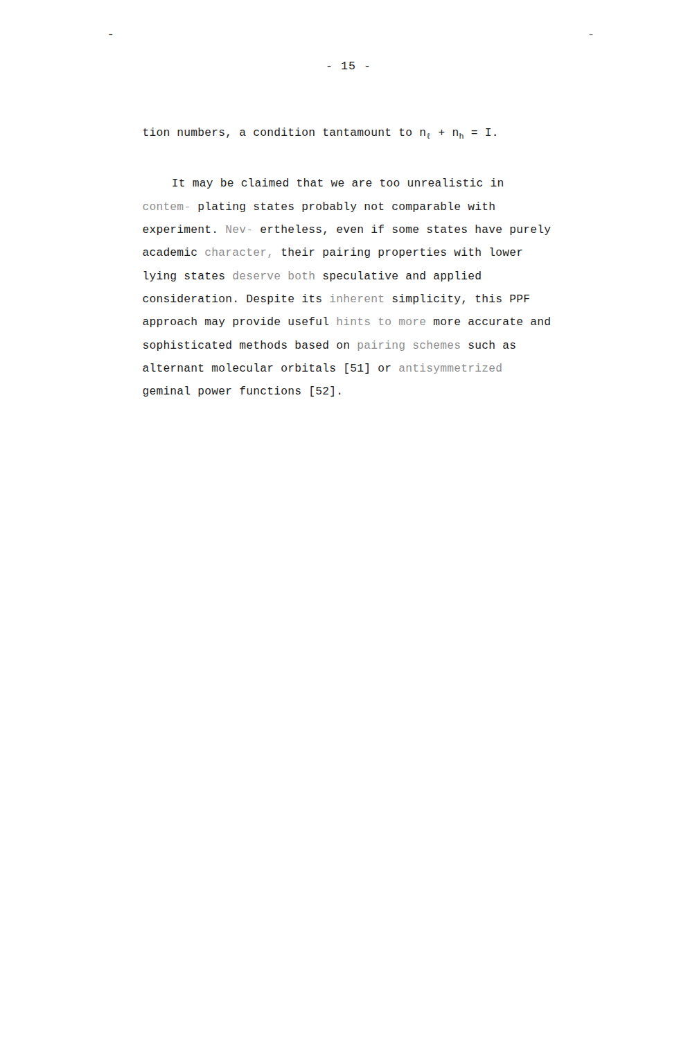-
-
- 15 -
tion numbers, a condition tantamount to nℓ + nh = I.
It may be claimed that we are too unrealistic in contem- plating states probably not comparable with experiment. Nev- ertheless, even if some states have purely academic character, their pairing properties with lower lying states deserve both speculative and applied consideration. Despite its inherent simplicity, this PPF approach may provide useful hints to more more accurate and sophisticated methods based on pairing schemes such as alternant molecular orbitals [51] or antisymmetrized geminal power functions [52].